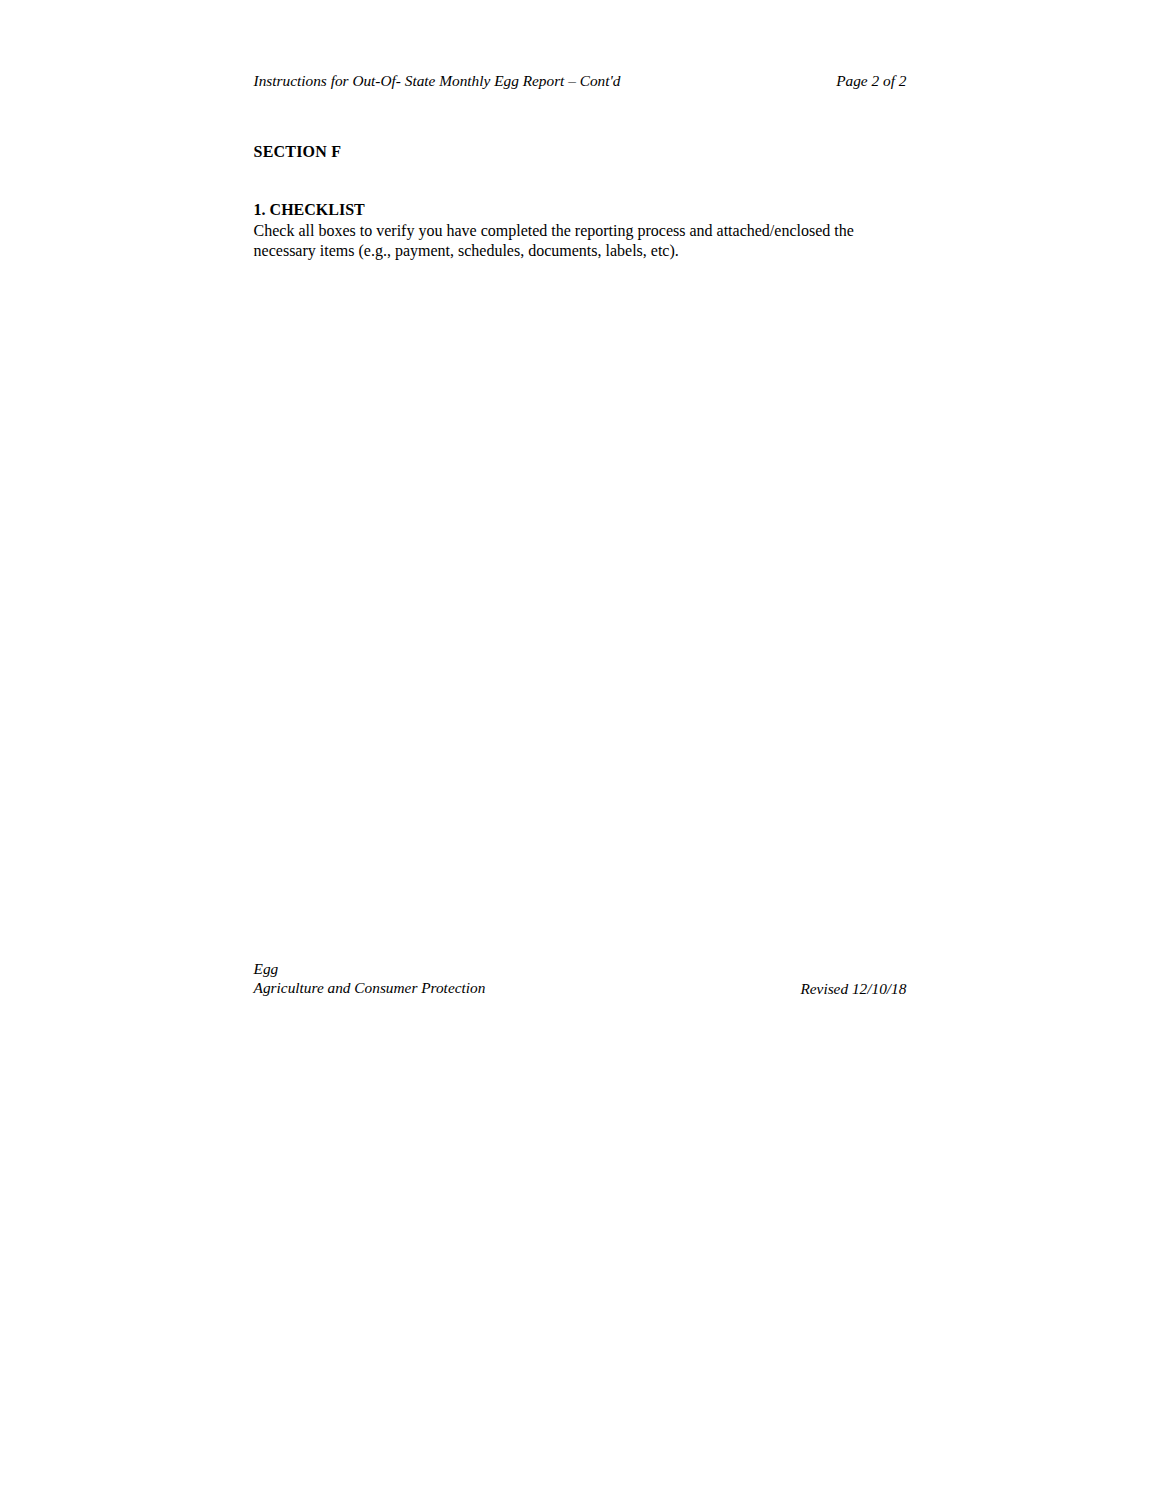Instructions for Out-Of- State Monthly Egg Report – Cont'd
Page 2 of 2
SECTION F
1. CHECKLIST
Check all boxes to verify you have completed the reporting process and attached/enclosed the necessary items (e.g., payment, schedules, documents, labels, etc).
Egg
Agriculture and Consumer Protection
Revised 12/10/18